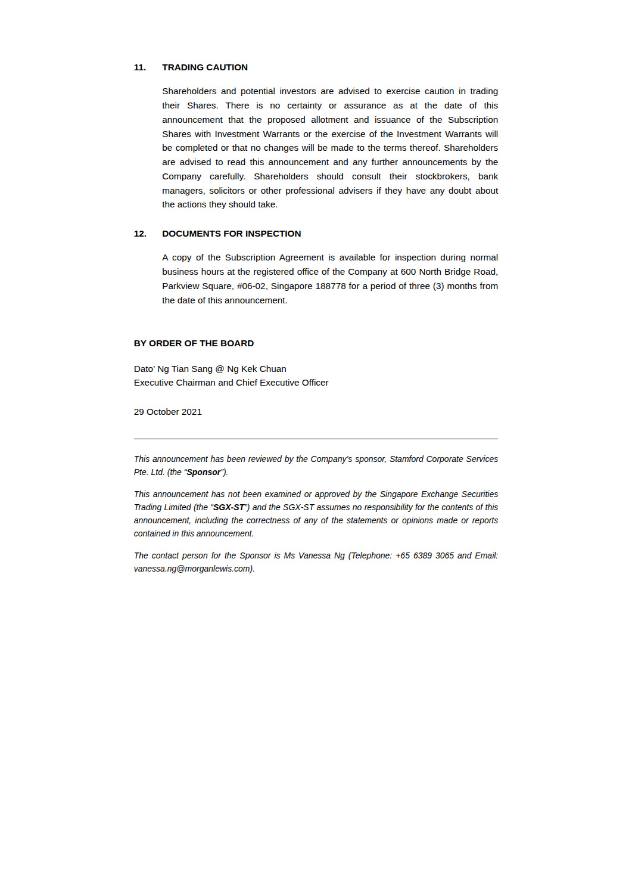11. TRADING CAUTION
Shareholders and potential investors are advised to exercise caution in trading their Shares. There is no certainty or assurance as at the date of this announcement that the proposed allotment and issuance of the Subscription Shares with Investment Warrants or the exercise of the Investment Warrants will be completed or that no changes will be made to the terms thereof. Shareholders are advised to read this announcement and any further announcements by the Company carefully. Shareholders should consult their stockbrokers, bank managers, solicitors or other professional advisers if they have any doubt about the actions they should take.
12. DOCUMENTS FOR INSPECTION
A copy of the Subscription Agreement is available for inspection during normal business hours at the registered office of the Company at 600 North Bridge Road, Parkview Square, #06-02, Singapore 188778 for a period of three (3) months from the date of this announcement.
BY ORDER OF THE BOARD
Dato’ Ng Tian Sang @ Ng Kek Chuan
Executive Chairman and Chief Executive Officer
29 October 2021
This announcement has been reviewed by the Company’s sponsor, Stamford Corporate Services Pte. Ltd. (the “Sponsor”).
This announcement has not been examined or approved by the Singapore Exchange Securities Trading Limited (the “SGX-ST”) and the SGX-ST assumes no responsibility for the contents of this announcement, including the correctness of any of the statements or opinions made or reports contained in this announcement.
The contact person for the Sponsor is Ms Vanessa Ng (Telephone: +65 6389 3065 and Email: vanessa.ng@morganlewis.com).